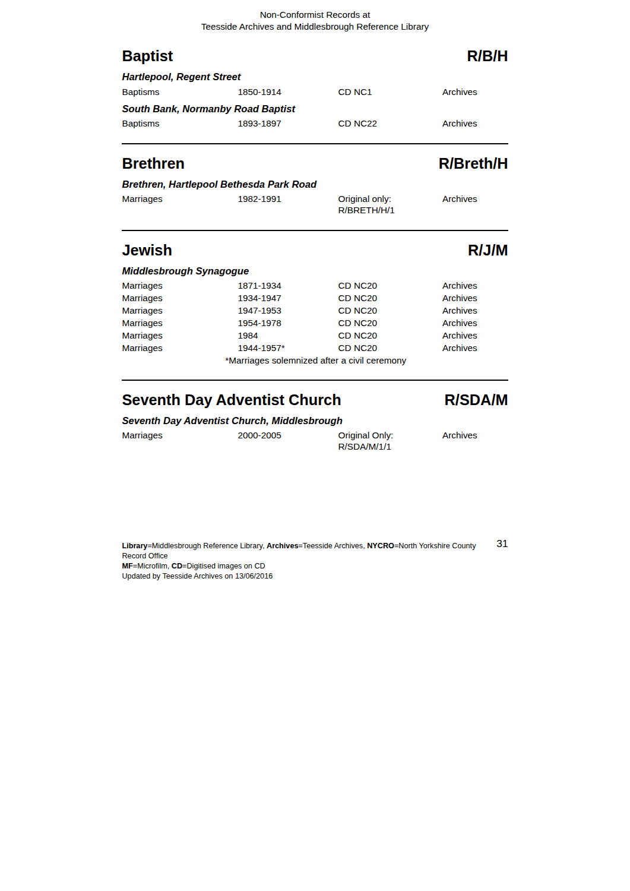Non-Conformist Records at
Teesside Archives and Middlesbrough Reference Library
Baptist
R/B/H
Hartlepool, Regent Street
| Baptisms | 1850-1914 | CD NC1 | Archives |
South Bank, Normanby Road Baptist
| Baptisms | 1893-1897 | CD NC22 | Archives |
Brethren
R/Breth/H
Brethren, Hartlepool Bethesda Park Road
| Marriages | 1982-1991 | Original only: R/BRETH/H/1 | Archives |
Jewish
R/J/M
Middlesbrough Synagogue
| Marriages | 1871-1934 | CD NC20 | Archives |
| Marriages | 1934-1947 | CD NC20 | Archives |
| Marriages | 1947-1953 | CD NC20 | Archives |
| Marriages | 1954-1978 | CD NC20 | Archives |
| Marriages | 1984 | CD NC20 | Archives |
| Marriages | 1944-1957* | CD NC20 | Archives |
*Marriages solemnized after a civil ceremony
Seventh Day Adventist Church
R/SDA/M
Seventh Day Adventist Church, Middlesbrough
| Marriages | 2000-2005 | Original Only: R/SDA/M/1/1 | Archives |
31 Library=Middlesbrough Reference Library, Archives=Teesside Archives, NYCRO=North Yorkshire County Record Office MF=Microfilm, CD=Digitised images on CD Updated by Teesside Archives on 13/06/2016